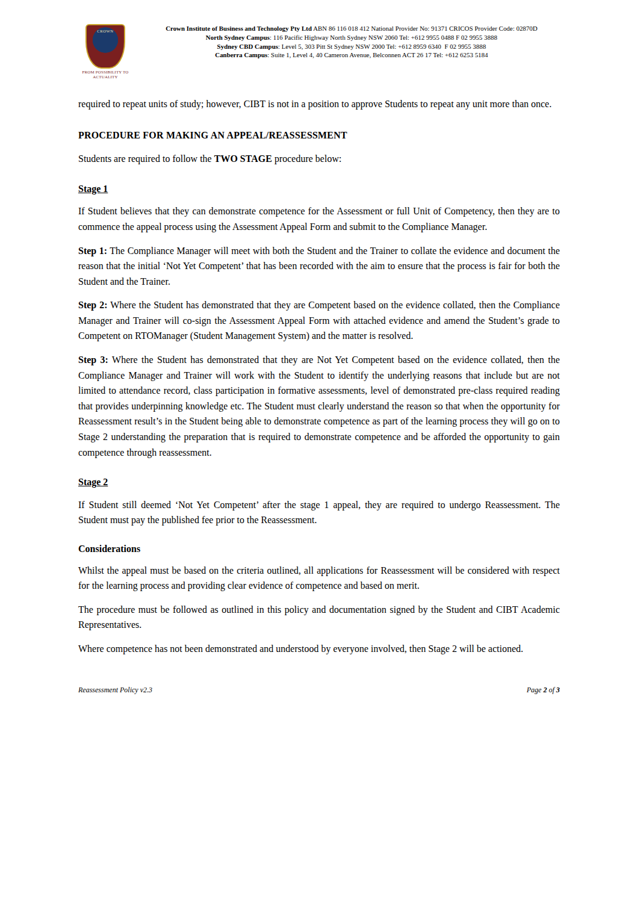From Possibility to Actuality
Crown Institute of Business and Technology Pty Ltd ABN 86 116 018 412 National Provider No: 91371 CRICOS Provider Code: 02870D
North Sydney Campus: 116 Pacific Highway North Sydney NSW 2060 Tel: +612 9955 0488 F 02 9955 3888
Sydney CBD Campus: Level 5, 303 Pitt St Sydney NSW 2000 Tel: +612 8959 6340 F 02 9955 3888
Canberra Campus: Suite 1, Level 4, 40 Cameron Avenue, Belconnen ACT 26 17 Tel: +612 6253 5184
required to repeat units of study; however, CIBT is not in a position to approve Students to repeat any unit more than once.
PROCEDURE FOR MAKING AN APPEAL/REASSESSMENT
Students are required to follow the TWO STAGE procedure below:
Stage 1
If Student believes that they can demonstrate competence for the Assessment or full Unit of Competency, then they are to commence the appeal process using the Assessment Appeal Form and submit to the Compliance Manager.
Step 1: The Compliance Manager will meet with both the Student and the Trainer to collate the evidence and document the reason that the initial ‘Not Yet Competent’ that has been recorded with the aim to ensure that the process is fair for both the Student and the Trainer.
Step 2: Where the Student has demonstrated that they are Competent based on the evidence collated, then the Compliance Manager and Trainer will co-sign the Assessment Appeal Form with attached evidence and amend the Student’s grade to Competent on RTOManager (Student Management System) and the matter is resolved.
Step 3: Where the Student has demonstrated that they are Not Yet Competent based on the evidence collated, then the Compliance Manager and Trainer will work with the Student to identify the underlying reasons that include but are not limited to attendance record, class participation in formative assessments, level of demonstrated pre-class required reading that provides underpinning knowledge etc. The Student must clearly understand the reason so that when the opportunity for Reassessment result’s in the Student being able to demonstrate competence as part of the learning process they will go on to Stage 2 understanding the preparation that is required to demonstrate competence and be afforded the opportunity to gain competence through reassessment.
Stage 2
If Student still deemed ‘Not Yet Competent’ after the stage 1 appeal, they are required to undergo Reassessment. The Student must pay the published fee prior to the Reassessment.
Considerations
Whilst the appeal must be based on the criteria outlined, all applications for Reassessment will be considered with respect for the learning process and providing clear evidence of competence and based on merit.
The procedure must be followed as outlined in this policy and documentation signed by the Student and CIBT Academic Representatives.
Where competence has not been demonstrated and understood by everyone involved, then Stage 2 will be actioned.
Reassessment Policy v2.3 Page 2 of 3